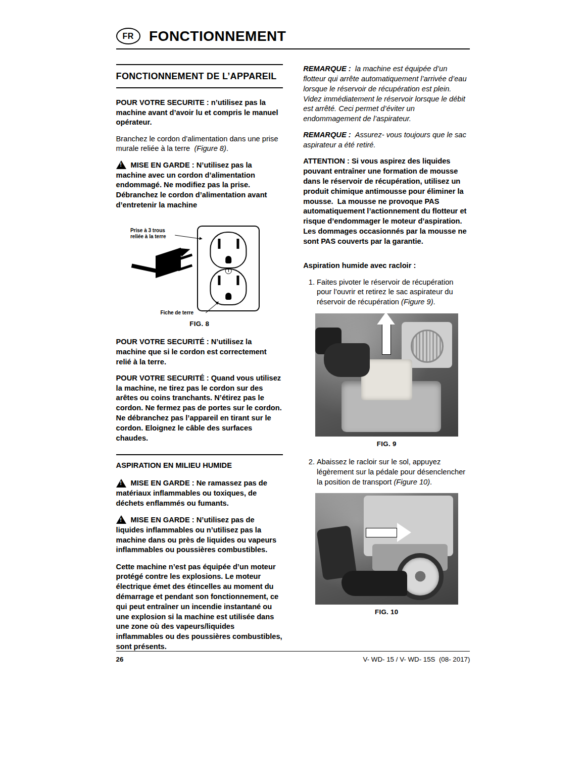FR
FONCTIONNEMENT
FONCTIONNEMENT DE L’APPAREIL
POUR VOTRE SECURITE : n’utilisez pas la machine avant d’avoir lu et compris le manuel opérateur.
Branchez le cordon d’alimentation dans une prise murale reliée à la terre (Figure 8).
MISE EN GARDE : N’utilisez pas la machine avec un cordon d’alimentation endommagé. Ne modifiez pas la prise. Débranchez le cordon d’alimentation avant d’entretenir la machine
Prise à 3 trous
reliée à la terre
Fiche de terre
FIG. 8
POUR VOTRE SECURITÉ : N’utilisez la machine que si le cordon est correctement relié à la terre.
POUR VOTRE SECURITÉ : Quand vous utilisez la machine, ne tirez pas le cordon sur des arêtes ou coins tranchants. N’étirez pas le cordon. Ne fermez pas de portes sur le cordon. Ne débranchez pas l’appareil en tirant sur le cordon. Eloignez le câble des surfaces chaudes.
ASPIRATION EN MILIEU HUMIDE
MISE EN GARDE : Ne ramassez pas de matériaux inflammables ou toxiques, de déchets enflammés ou fumants.
MISE EN GARDE : N’utilisez pas de liquides inflammables ou n’utilisez pas la machine dans ou près de liquides ou vapeurs inflammables ou poussières combustibles.
Cette machine n’est pas équipée d’un moteur protégé contre les explosions. Le moteur électrique émet des étincelles au moment du démarrage et pendant son fonctionnement, ce qui peut entraîner un incendie instantané ou une explosion si la machine est utilisée dans une zone où des vapeurs/liquides inflammables ou des poussières combustibles, sont présents.
REMARQUE : la machine est équipée d’un flotteur qui arrête automatiquement l’arrivée d’eau lorsque le réservoir de récupération est plein. Videz immédiatement le réservoir lorsque le débit est arrêté. Ceci permet d’éviter un endommagement de l’aspirateur.
REMARQUE : Assurez- vous toujours que le sac aspirateur a été retiré.
ATTENTION : Si vous aspirez des liquides pouvant entraîner une formation de mousse dans le réservoir de récupération, utilisez un produit chimique antimousse pour éliminer la mousse. La mousse ne provoque PAS automatiquement l’actionnement du flotteur et risque d’endommager le moteur d’aspiration. Les dommages occasionnés par la mousse ne sont PAS couverts par la garantie.
Aspiration humide avec racloir :
Faites pivoter le réservoir de récupération pour l’ouvrir et retirez le sac aspirateur du réservoir de récupération (Figure 9).
FIG. 9
Abaissez le racloir sur le sol, appuyez légèrement sur la pédale pour désenclencher la position de transport (Figure 10).
FIG. 10
26
V- WD- 15 / V- WD- 15S (08- 2017)